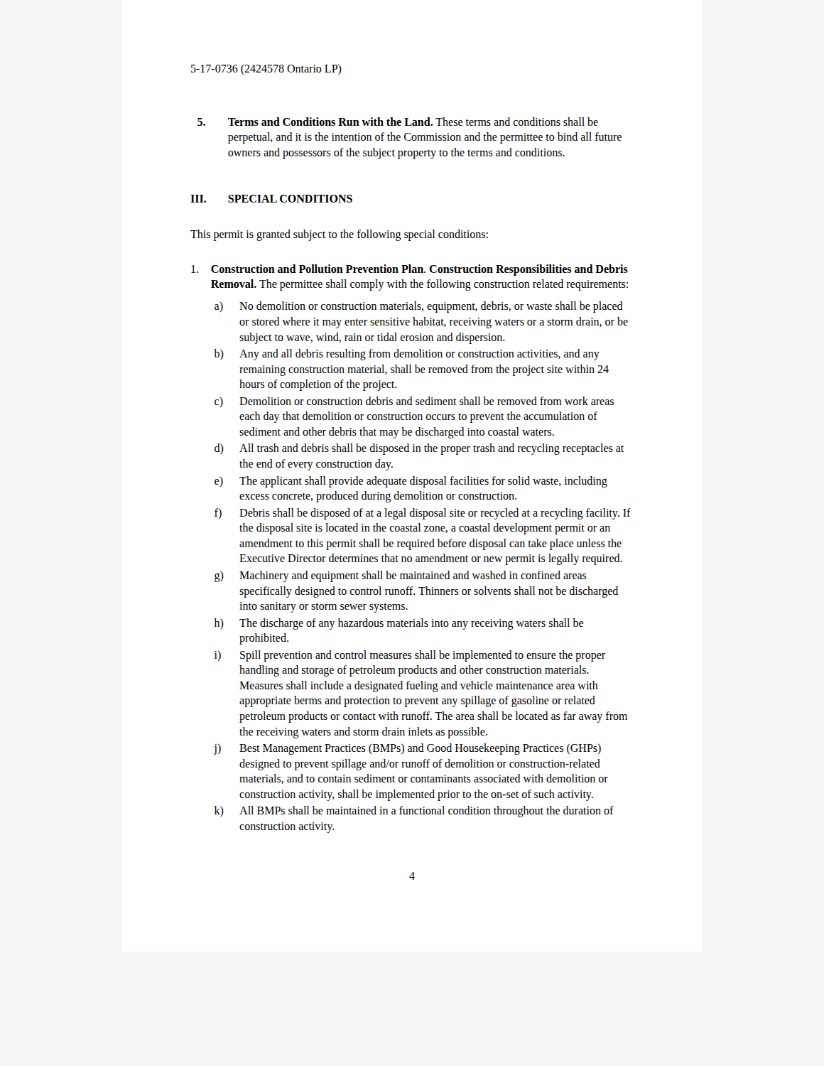5-17-0736 (2424578 Ontario LP)
5. Terms and Conditions Run with the Land. These terms and conditions shall be perpetual, and it is the intention of the Commission and the permittee to bind all future owners and possessors of the subject property to the terms and conditions.
III. SPECIAL CONDITIONS
This permit is granted subject to the following special conditions:
1. Construction and Pollution Prevention Plan. Construction Responsibilities and Debris Removal. The permittee shall comply with the following construction related requirements:
a) No demolition or construction materials, equipment, debris, or waste shall be placed or stored where it may enter sensitive habitat, receiving waters or a storm drain, or be subject to wave, wind, rain or tidal erosion and dispersion.
b) Any and all debris resulting from demolition or construction activities, and any remaining construction material, shall be removed from the project site within 24 hours of completion of the project.
c) Demolition or construction debris and sediment shall be removed from work areas each day that demolition or construction occurs to prevent the accumulation of sediment and other debris that may be discharged into coastal waters.
d) All trash and debris shall be disposed in the proper trash and recycling receptacles at the end of every construction day.
e) The applicant shall provide adequate disposal facilities for solid waste, including excess concrete, produced during demolition or construction.
f) Debris shall be disposed of at a legal disposal site or recycled at a recycling facility. If the disposal site is located in the coastal zone, a coastal development permit or an amendment to this permit shall be required before disposal can take place unless the Executive Director determines that no amendment or new permit is legally required.
g) Machinery and equipment shall be maintained and washed in confined areas specifically designed to control runoff. Thinners or solvents shall not be discharged into sanitary or storm sewer systems.
h) The discharge of any hazardous materials into any receiving waters shall be prohibited.
i) Spill prevention and control measures shall be implemented to ensure the proper handling and storage of petroleum products and other construction materials. Measures shall include a designated fueling and vehicle maintenance area with appropriate berms and protection to prevent any spillage of gasoline or related petroleum products or contact with runoff. The area shall be located as far away from the receiving waters and storm drain inlets as possible.
j) Best Management Practices (BMPs) and Good Housekeeping Practices (GHPs) designed to prevent spillage and/or runoff of demolition or construction-related materials, and to contain sediment or contaminants associated with demolition or construction activity, shall be implemented prior to the on-set of such activity.
k) All BMPs shall be maintained in a functional condition throughout the duration of construction activity.
4